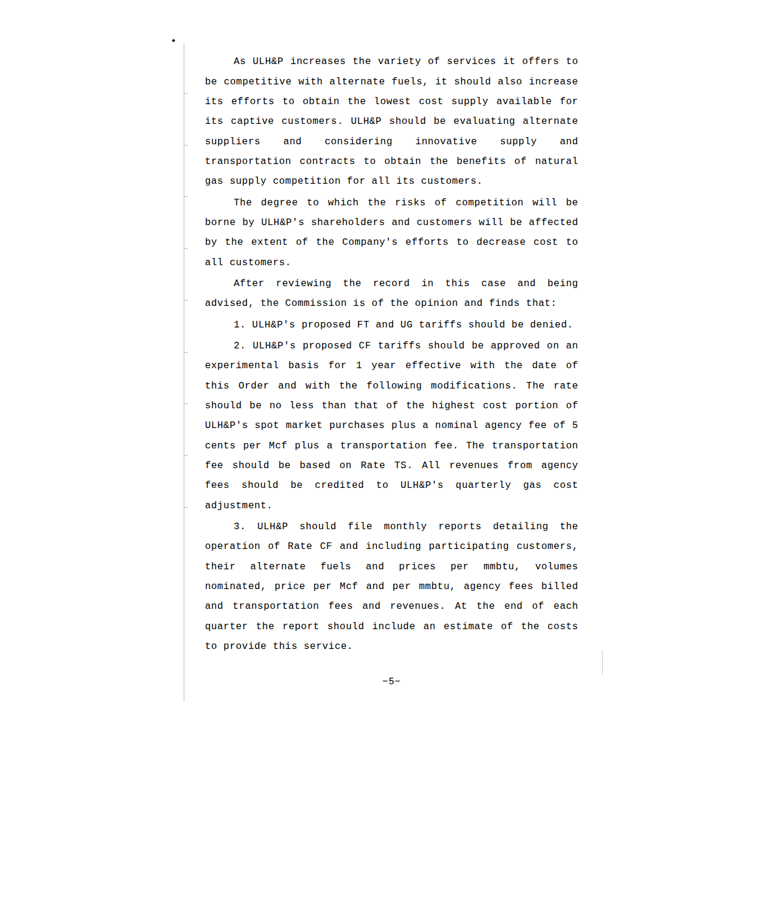•
As ULH&P increases the variety of services it offers to be competitive with alternate fuels, it should also increase its efforts to obtain the lowest cost supply available for its captive customers. ULH&P should be evaluating alternate suppliers and considering innovative supply and transportation contracts to obtain the benefits of natural gas supply competition for all its customers.
The degree to which the risks of competition will be borne by ULH&P's shareholders and customers will be affected by the extent of the Company's efforts to decrease cost to all customers.
After reviewing the record in this case and being advised, the Commission is of the opinion and finds that:
1. ULH&P's proposed FT and UG tariffs should be denied.
2. ULH&P's proposed CF tariffs should be approved on an experimental basis for 1 year effective with the date of this Order and with the following modifications. The rate should be no less than that of the highest cost portion of ULH&P's spot market purchases plus a nominal agency fee of 5 cents per Mcf plus a transportation fee. The transportation fee should be based on Rate TS. All revenues from agency fees should be credited to ULH&P's quarterly gas cost adjustment.
3. ULH&P should file monthly reports detailing the operation of Rate CF and including participating customers, their alternate fuels and prices per mmbtu, volumes nominated, price per Mcf and per mmbtu, agency fees billed and transportation fees and revenues. At the end of each quarter the report should include an estimate of the costs to provide this service.
−5−